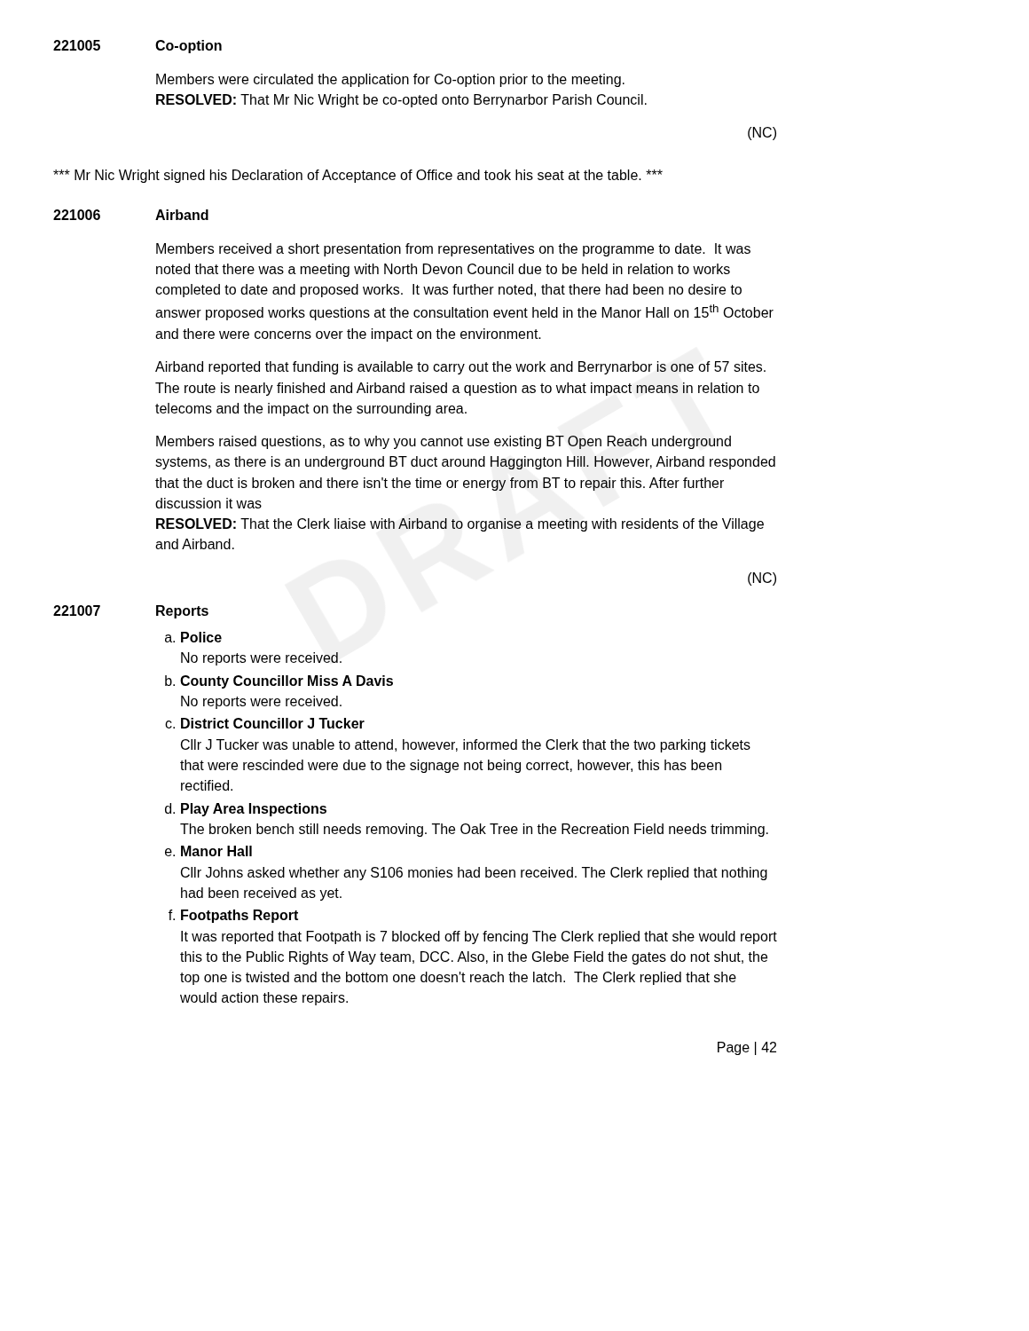DRAFT
221005
Co-option
Members were circulated the application for Co-option prior to the meeting.
RESOLVED: That Mr Nic Wright be co-opted onto Berrynarbor Parish Council.
(NC)
*** Mr Nic Wright signed his Declaration of Acceptance of Office and took his seat at the table. ***
221006
Airband
Members received a short presentation from representatives on the programme to date. It was noted that there was a meeting with North Devon Council due to be held in relation to works completed to date and proposed works. It was further noted, that there had been no desire to answer proposed works questions at the consultation event held in the Manor Hall on 15th October and there were concerns over the impact on the environment.
Airband reported that funding is available to carry out the work and Berrynarbor is one of 57 sites. The route is nearly finished and Airband raised a question as to what impact means in relation to telecoms and the impact on the surrounding area.
Members raised questions, as to why you cannot use existing BT Open Reach underground systems, as there is an underground BT duct around Haggington Hill. However, Airband responded that the duct is broken and there isn't the time or energy from BT to repair this. After further discussion it was
RESOLVED: That the Clerk liaise with Airband to organise a meeting with residents of the Village and Airband.
(NC)
221007
Reports
Police
No reports were received.
County Councillor Miss A Davis
No reports were received.
District Councillor J Tucker
Cllr J Tucker was unable to attend, however, informed the Clerk that the two parking tickets that were rescinded were due to the signage not being correct, however, this has been rectified.
Play Area Inspections
The broken bench still needs removing. The Oak Tree in the Recreation Field needs trimming.
Manor Hall
Cllr Johns asked whether any S106 monies had been received. The Clerk replied that nothing had been received as yet.
Footpaths Report
It was reported that Footpath is 7 blocked off by fencing The Clerk replied that she would report this to the Public Rights of Way team, DCC. Also, in the Glebe Field the gates do not shut, the top one is twisted and the bottom one doesn't reach the latch. The Clerk replied that she would action these repairs.
Page | 42